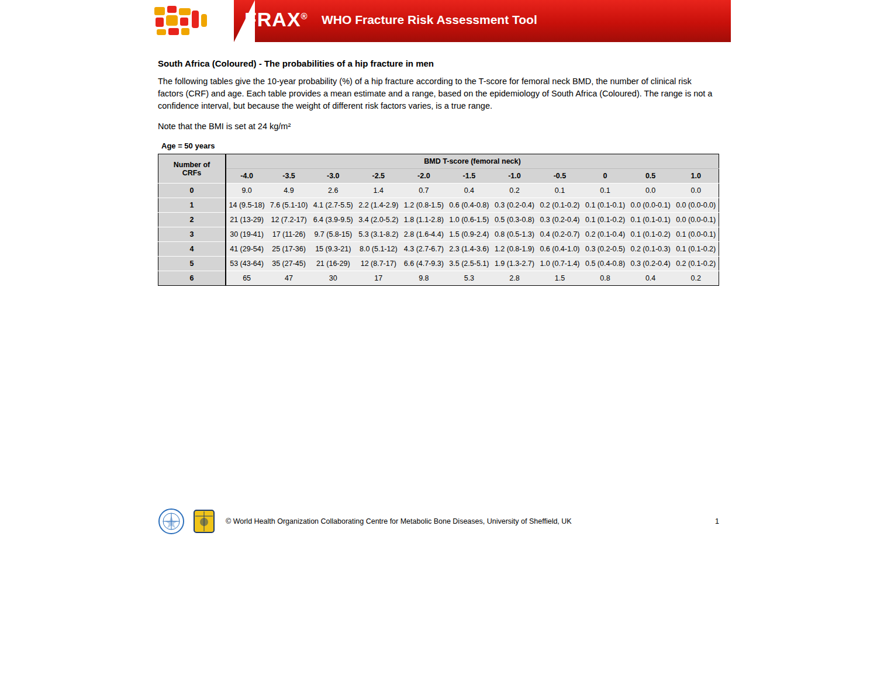FRAX®
WHO Fracture Risk Assessment Tool
South Africa (Coloured) - The probabilities of a hip fracture in men
The following tables give the 10-year probability (%) of a hip fracture according to the T-score for femoral neck BMD, the number of clinical risk factors (CRF) and age. Each table provides a mean estimate and a range, based on the epidemiology of South Africa (Coloured). The range is not a confidence interval, but because the weight of different risk factors varies, is a true range.
Note that the BMI is set at 24 kg/m²
Age = 50 years
| Number of CRFs | BMD T-score (femoral neck) |
| --- | --- |
| -4.0 | -3.5 | -3.0 | -2.5 | -2.0 | -1.5 | -1.0 | -0.5 | 0 | 0.5 | 1.0 |
| 0 | 9.0 | 4.9 | 2.6 | 1.4 | 0.7 | 0.4 | 0.2 | 0.1 | 0.1 | 0.0 | 0.0 |
| 1 | 14 (9.5-18) | 7.6 (5.1-10) | 4.1 (2.7-5.5) | 2.2 (1.4-2.9) | 1.2 (0.8-1.5) | 0.6 (0.4-0.8) | 0.3 (0.2-0.4) | 0.2 (0.1-0.2) | 0.1 (0.1-0.1) | 0.0 (0.0-0.1) | 0.0 (0.0-0.0) |
| 2 | 21 (13-29) | 12 (7.2-17) | 6.4 (3.9-9.5) | 3.4 (2.0-5.2) | 1.8 (1.1-2.8) | 1.0 (0.6-1.5) | 0.5 (0.3-0.8) | 0.3 (0.2-0.4) | 0.1 (0.1-0.2) | 0.1 (0.1-0.1) | 0.0 (0.0-0.1) |
| 3 | 30 (19-41) | 17 (11-26) | 9.7 (5.8-15) | 5.3 (3.1-8.2) | 2.8 (1.6-4.4) | 1.5 (0.9-2.4) | 0.8 (0.5-1.3) | 0.4 (0.2-0.7) | 0.2 (0.1-0.4) | 0.1 (0.1-0.2) | 0.1 (0.0-0.1) |
| 4 | 41 (29-54) | 25 (17-36) | 15 (9.3-21) | 8.0 (5.1-12) | 4.3 (2.7-6.7) | 2.3 (1.4-3.6) | 1.2 (0.8-1.9) | 0.6 (0.4-1.0) | 0.3 (0.2-0.5) | 0.2 (0.1-0.3) | 0.1 (0.1-0.2) |
| 5 | 53 (43-64) | 35 (27-45) | 21 (16-29) | 12 (8.7-17) | 6.6 (4.7-9.3) | 3.5 (2.5-5.1) | 1.9 (1.3-2.7) | 1.0 (0.7-1.4) | 0.5 (0.4-0.8) | 0.3 (0.2-0.4) | 0.2 (0.1-0.2) |
| 6 | 65 | 47 | 30 | 17 | 9.8 | 5.3 | 2.8 | 1.5 | 0.8 | 0.4 | 0.2 |
© World Health Organization Collaborating Centre for Metabolic Bone Diseases, University of Sheffield, UK
1